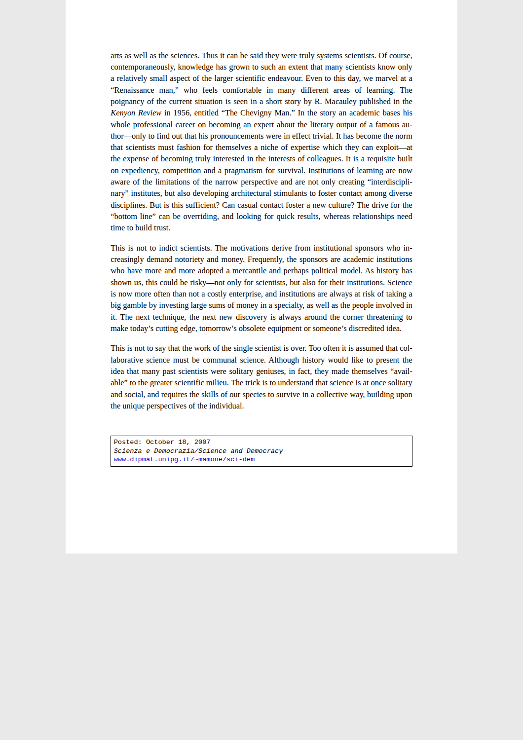arts as well as the sciences. Thus it can be said they were truly systems scientists. Of course, contemporaneously, knowledge has grown to such an extent that many scientists know only a relatively small aspect of the larger scientific endeavour. Even to this day, we marvel at a “Renaissance man,” who feels comfortable in many different areas of learning. The poignancy of the current situation is seen in a short story by R. Macauley published in the Kenyon Review in 1956, entitled “The Chevigny Man.” In the story an academic bases his whole professional career on becoming an expert about the literary output of a famous author—only to find out that his pronouncements were in effect trivial. It has become the norm that scientists must fashion for themselves a niche of expertise which they can exploit—at the expense of becoming truly interested in the interests of colleagues. It is a requisite built on expediency, competition and a pragmatism for survival. Institutions of learning are now aware of the limitations of the narrow perspective and are not only creating “interdisciplinary” institutes, but also developing architectural stimulants to foster contact among diverse disciplines. But is this sufficient? Can casual contact foster a new culture? The drive for the “bottom line” can be overriding, and looking for quick results, whereas relationships need time to build trust.
This is not to indict scientists. The motivations derive from institutional sponsors who increasingly demand notoriety and money. Frequently, the sponsors are academic institutions who have more and more adopted a mercantile and perhaps political model. As history has shown us, this could be risky—not only for scientists, but also for their institutions. Science is now more often than not a costly enterprise, and institutions are always at risk of taking a big gamble by investing large sums of money in a specialty, as well as the people involved in it. The next technique, the next new discovery is always around the corner threatening to make today’s cutting edge, tomorrow’s obsolete equipment or someone’s discredited idea.
This is not to say that the work of the single scientist is over. Too often it is assumed that collaborative science must be communal science. Although history would like to present the idea that many past scientists were solitary geniuses, in fact, they made themselves “available” to the greater scientific milieu. The trick is to understand that science is at once solitary and social, and requires the skills of our species to survive in a collective way, building upon the unique perspectives of the individual.
Posted: October 18, 2007
Scienza e Democrazia/Science and Democracy
www.dipmat.unipg.it/~mamone/sci-dem